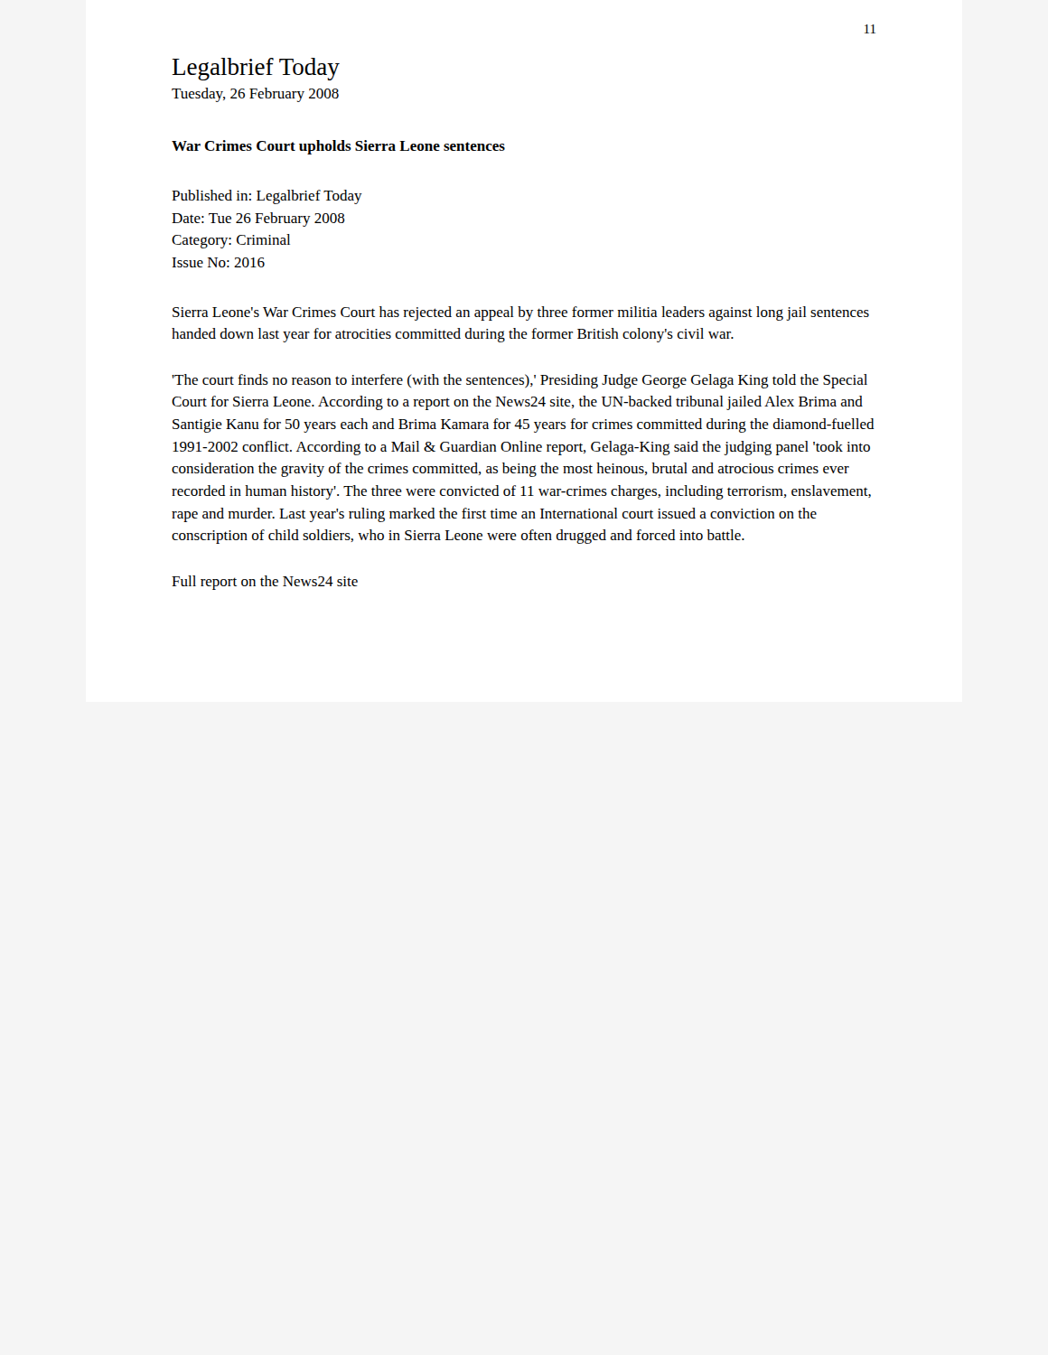11
Legalbrief Today
Tuesday, 26 February 2008
War Crimes Court upholds Sierra Leone sentences
Published in: Legalbrief Today
Date: Tue 26 February 2008
Category: Criminal
Issue No: 2016
Sierra Leone's War Crimes Court has rejected an appeal by three former militia leaders against long jail sentences handed down last year for atrocities committed during the former British colony's civil war.
'The court finds no reason to interfere (with the sentences),' Presiding Judge George Gelaga King told the Special Court for Sierra Leone. According to a report on the News24 site, the UN-backed tribunal jailed Alex Brima and Santigie Kanu for 50 years each and Brima Kamara for 45 years for crimes committed during the diamond-fuelled 1991-2002 conflict. According to a Mail & Guardian Online report, Gelaga-King said the judging panel 'took into consideration the gravity of the crimes committed, as being the most heinous, brutal and atrocious crimes ever recorded in human history'. The three were convicted of 11 war-crimes charges, including terrorism, enslavement, rape and murder. Last year's ruling marked the first time an International court issued a conviction on the conscription of child soldiers, who in Sierra Leone were often drugged and forced into battle.
Full report on the News24 site